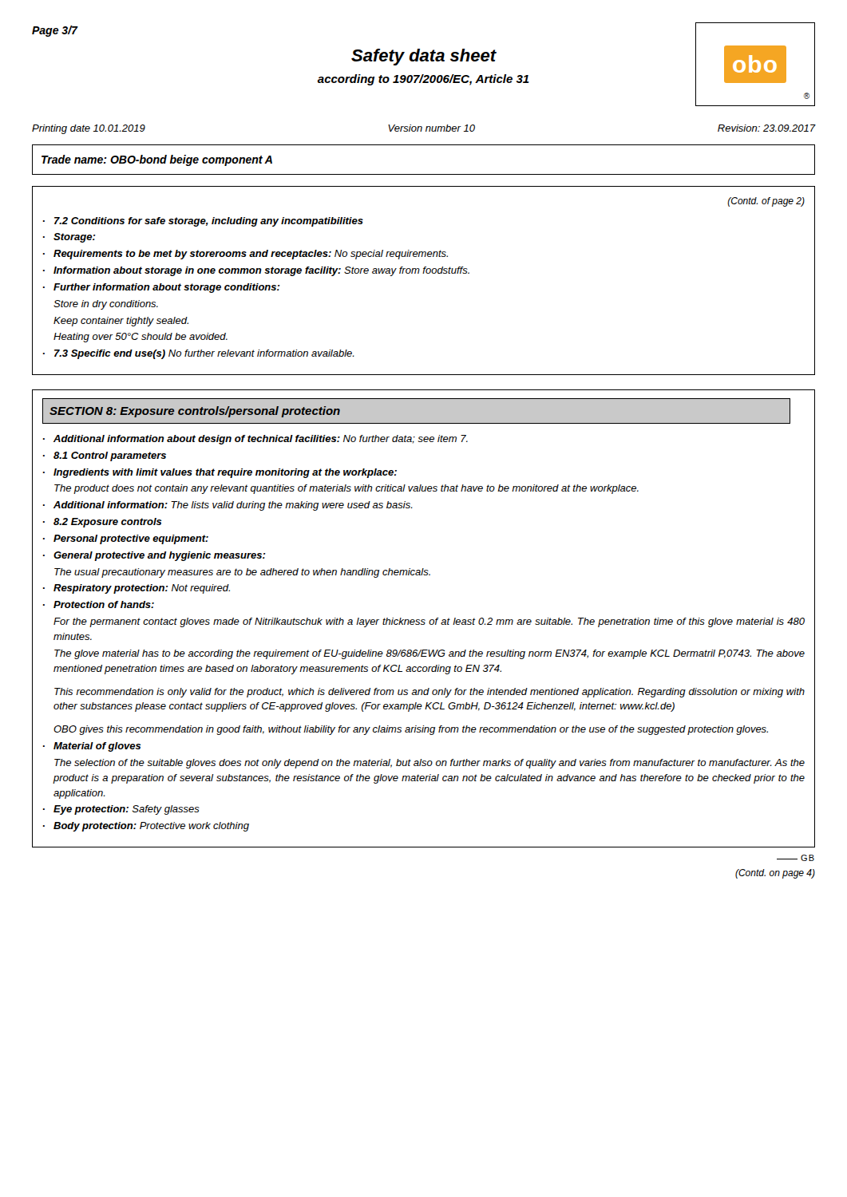Page 3/7
Safety data sheet
according to 1907/2006/EC, Article 31
obo ®
Printing date 10.01.2019 Version number 10 Revision: 23.09.2017
Trade name: OBO-bond beige component A
(Contd. of page 2)
7.2 Conditions for safe storage, including any incompatibilities
Storage:
Requirements to be met by storerooms and receptacles: No special requirements.
Information about storage in one common storage facility: Store away from foodstuffs.
Further information about storage conditions:
Store in dry conditions.
Keep container tightly sealed.
Heating over 50°C should be avoided.
7.3 Specific end use(s) No further relevant information available.
SECTION 8: Exposure controls/personal protection
Additional information about design of technical facilities: No further data; see item 7.
8.1 Control parameters
Ingredients with limit values that require monitoring at the workplace:
The product does not contain any relevant quantities of materials with critical values that have to be monitored at the workplace.
Additional information: The lists valid during the making were used as basis.
8.2 Exposure controls
Personal protective equipment:
General protective and hygienic measures:
The usual precautionary measures are to be adhered to when handling chemicals.
Respiratory protection: Not required.
Protection of hands:
For the permanent contact gloves made of Nitrilkautschuk with a layer thickness of at least 0.2 mm are suitable. The penetration time of this glove material is 480 minutes.
The glove material has to be according the requirement of EU-guideline 89/686/EWG and the resulting norm EN374, for example KCL Dermatril P,0743. The above mentioned penetration times are based on laboratory measurements of KCL according to EN 374.
This recommendation is only valid for the product, which is delivered from us and only for the intended mentioned application. Regarding dissolution or mixing with other substances please contact suppliers of CE-approved gloves. (For example KCL GmbH, D-36124 Eichenzell, internet: www.kcl.de)
OBO gives this recommendation in good faith, without liability for any claims arising from the recommendation or the use of the suggested protection gloves.
Material of gloves
The selection of the suitable gloves does not only depend on the material, but also on further marks of quality and varies from manufacturer to manufacturer. As the product is a preparation of several substances, the resistance of the glove material can not be calculated in advance and has therefore to be checked prior to the application.
Eye protection: Safety glasses
Body protection: Protective work clothing
GB (Contd. on page 4)